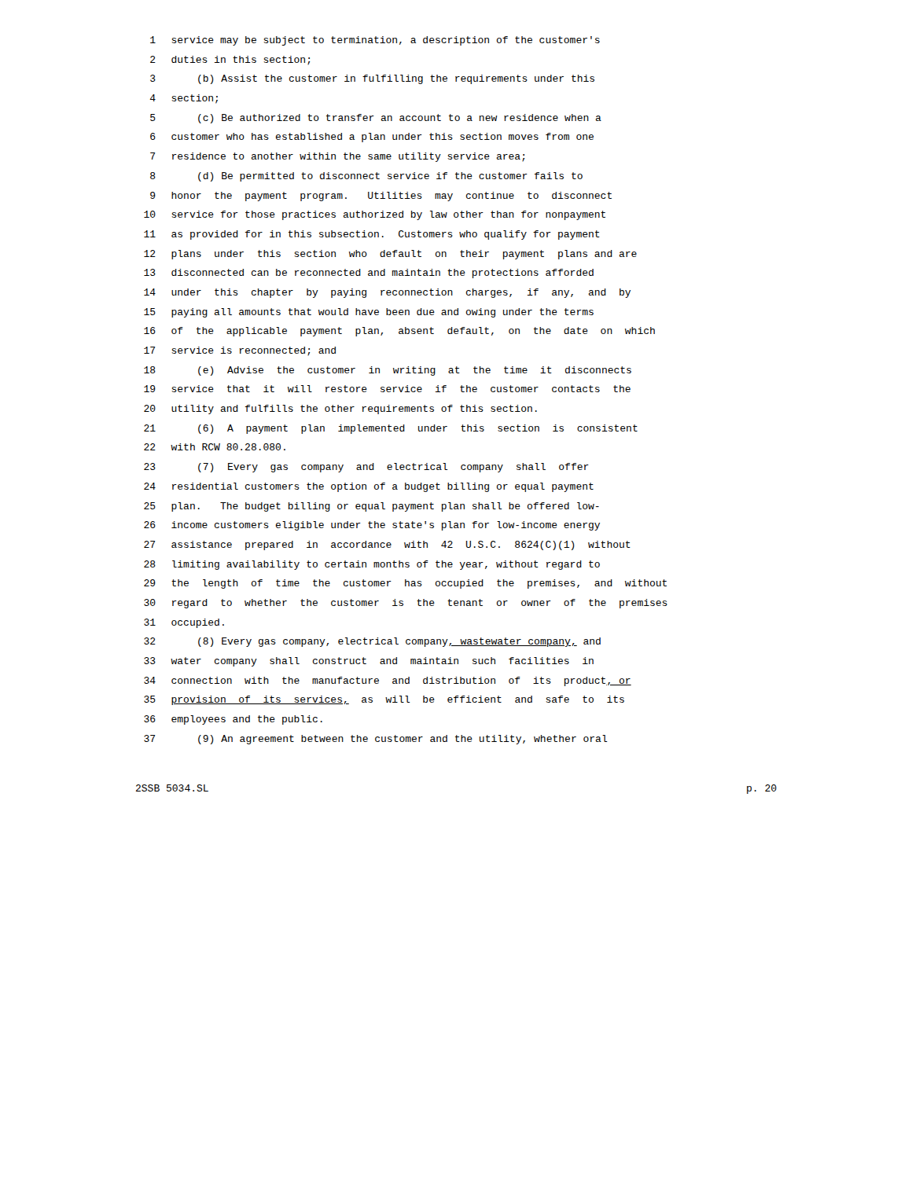service may be subject to termination, a description of the customer's
duties in this section;
(b) Assist the customer in fulfilling the requirements under this
section;
(c) Be authorized to transfer an account to a new residence when a
customer who has established a plan under this section moves from one
residence to another within the same utility service area;
(d) Be permitted to disconnect service if the customer fails to
honor the payment program. Utilities may continue to disconnect
service for those practices authorized by law other than for nonpayment
as provided for in this subsection. Customers who qualify for payment
plans under this section who default on their payment plans and are
disconnected can be reconnected and maintain the protections afforded
under this chapter by paying reconnection charges, if any, and by
paying all amounts that would have been due and owing under the terms
of the applicable payment plan, absent default, on the date on which
service is reconnected; and
(e) Advise the customer in writing at the time it disconnects
service that it will restore service if the customer contacts the
utility and fulfills the other requirements of this section.
(6) A payment plan implemented under this section is consistent
with RCW 80.28.080.
(7) Every gas company and electrical company shall offer
residential customers the option of a budget billing or equal payment
plan. The budget billing or equal payment plan shall be offered low-
income customers eligible under the state's plan for low-income energy
assistance prepared in accordance with 42 U.S.C. 8624(C)(1) without
limiting availability to certain months of the year, without regard to
the length of time the customer has occupied the premises, and without
regard to whether the customer is the tenant or owner of the premises
occupied.
(8) Every gas company, electrical company, wastewater company, and
water company shall construct and maintain such facilities in
connection with the manufacture and distribution of its product, or
provision of its services, as will be efficient and safe to its
employees and the public.
(9) An agreement between the customer and the utility, whether oral
2SSB 5034.SL p. 20